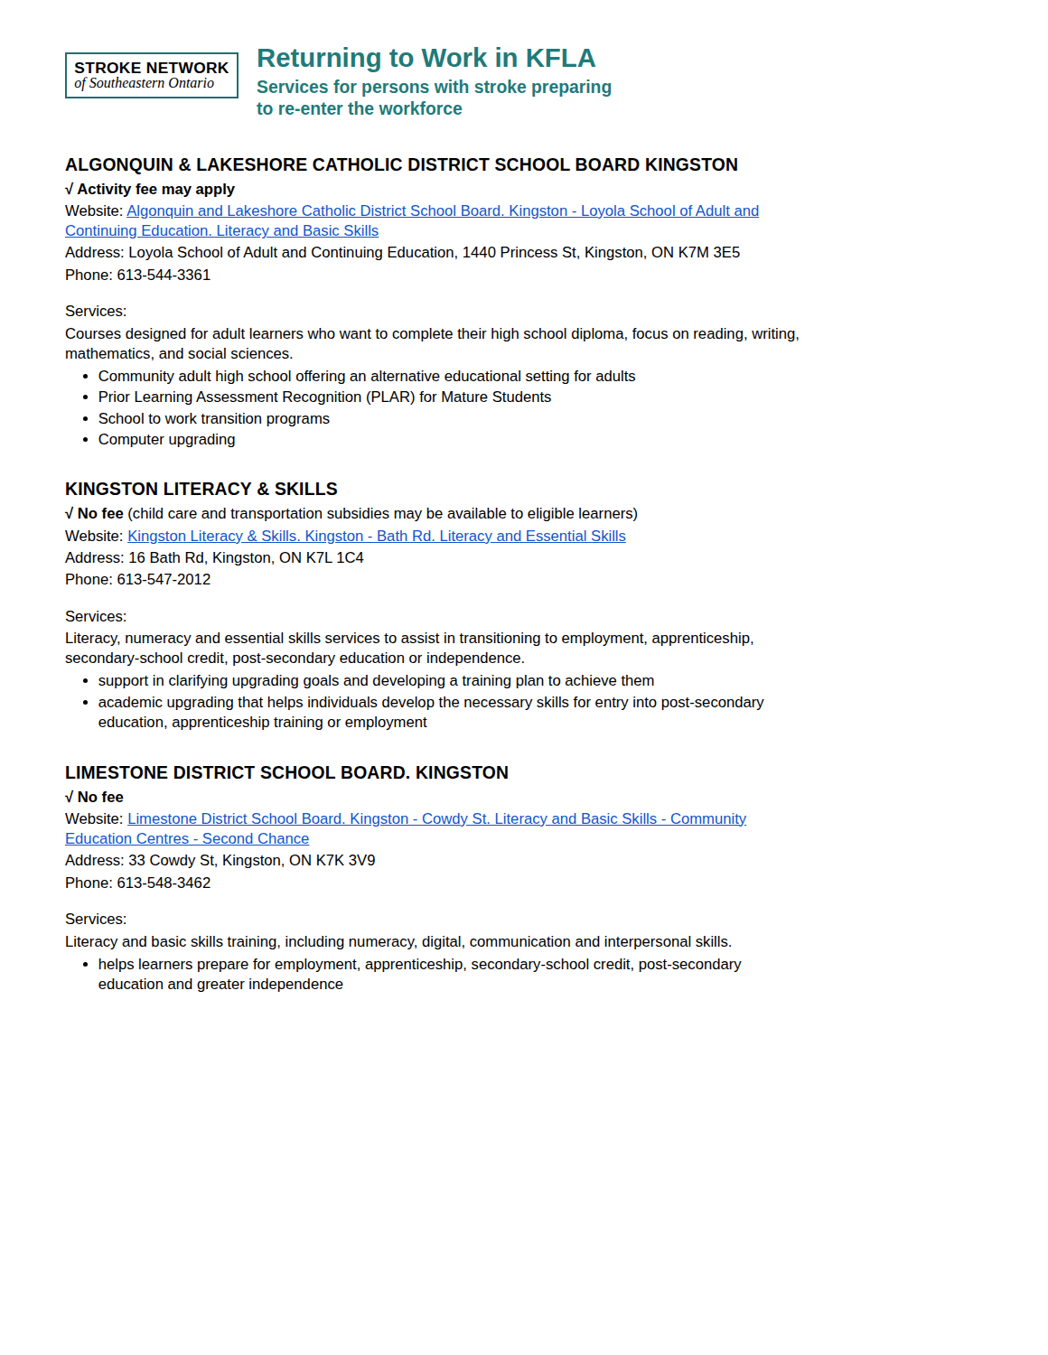STROKE NETWORK
of Southeastern Ontario
Returning to Work in KFLA
Services for persons with stroke preparing
to re-enter the workforce
ALGONQUIN & LAKESHORE CATHOLIC DISTRICT SCHOOL BOARD KINGSTON
√ Activity fee may apply
Website: Algonquin and Lakeshore Catholic District School Board. Kingston - Loyola School of Adult and Continuing Education. Literacy and Basic Skills
Address: Loyola School of Adult and Continuing Education, 1440 Princess St, Kingston, ON K7M 3E5
Phone: 613-544-3361
Services:
Courses designed for adult learners who want to complete their high school diploma, focus on reading, writing, mathematics, and social sciences.
Community adult high school offering an alternative educational setting for adults
Prior Learning Assessment Recognition (PLAR) for Mature Students
School to work transition programs
Computer upgrading
KINGSTON LITERACY & SKILLS
√ No fee (child care and transportation subsidies may be available to eligible learners)
Website: Kingston Literacy & Skills. Kingston - Bath Rd. Literacy and Essential Skills
Address: 16 Bath Rd, Kingston, ON K7L 1C4
Phone: 613-547-2012
Services:
Literacy, numeracy and essential skills services to assist in transitioning to employment, apprenticeship, secondary-school credit, post-secondary education or independence.
support in clarifying upgrading goals and developing a training plan to achieve them
academic upgrading that helps individuals develop the necessary skills for entry into post-secondary education, apprenticeship training or employment
LIMESTONE DISTRICT SCHOOL BOARD. KINGSTON
√ No fee
Website: Limestone District School Board. Kingston - Cowdy St. Literacy and Basic Skills - Community Education Centres - Second Chance
Address: 33 Cowdy St, Kingston, ON K7K 3V9
Phone: 613-548-3462
Services:
Literacy and basic skills training, including numeracy, digital, communication and interpersonal skills.
helps learners prepare for employment, apprenticeship, secondary-school credit, post-secondary education and greater independence